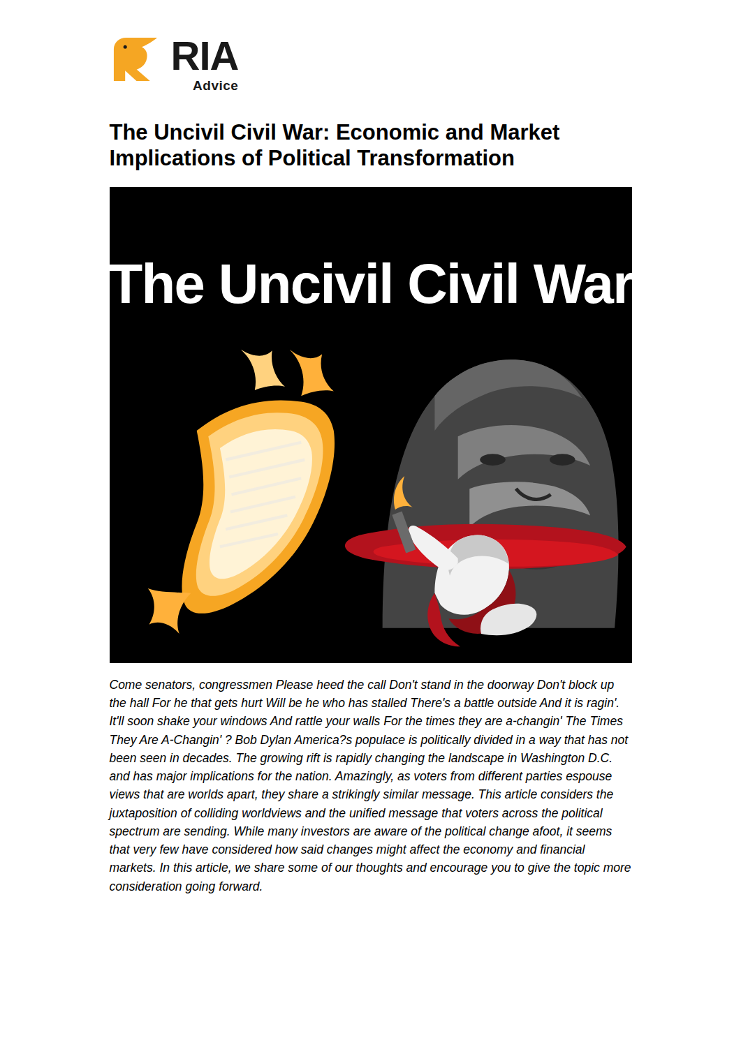RIA Advice
The Uncivil Civil War: Economic and Market Implications of Political Transformation
The Uncivil Civil War
Come senators, congressmen Please heed the call Don't stand in the doorway Don't block up the hall For he that gets hurt Will be he who has stalled There's a battle outside And it is ragin'. It'll soon shake your windows And rattle your walls For the times they are a-changin' The Times They Are A-Changin' ? Bob Dylan America?s populace is politically divided in a way that has not been seen in decades. The growing rift is rapidly changing the landscape in Washington D.C. and has major implications for the nation. Amazingly, as voters from different parties espouse views that are worlds apart, they share a strikingly similar message. This article considers the juxtaposition of colliding worldviews and the unified message that voters across the political spectrum are sending. While many investors are aware of the political change afoot, it seems that very few have considered how said changes might affect the economy and financial markets. In this article, we share some of our thoughts and encourage you to give the topic more consideration going forward.